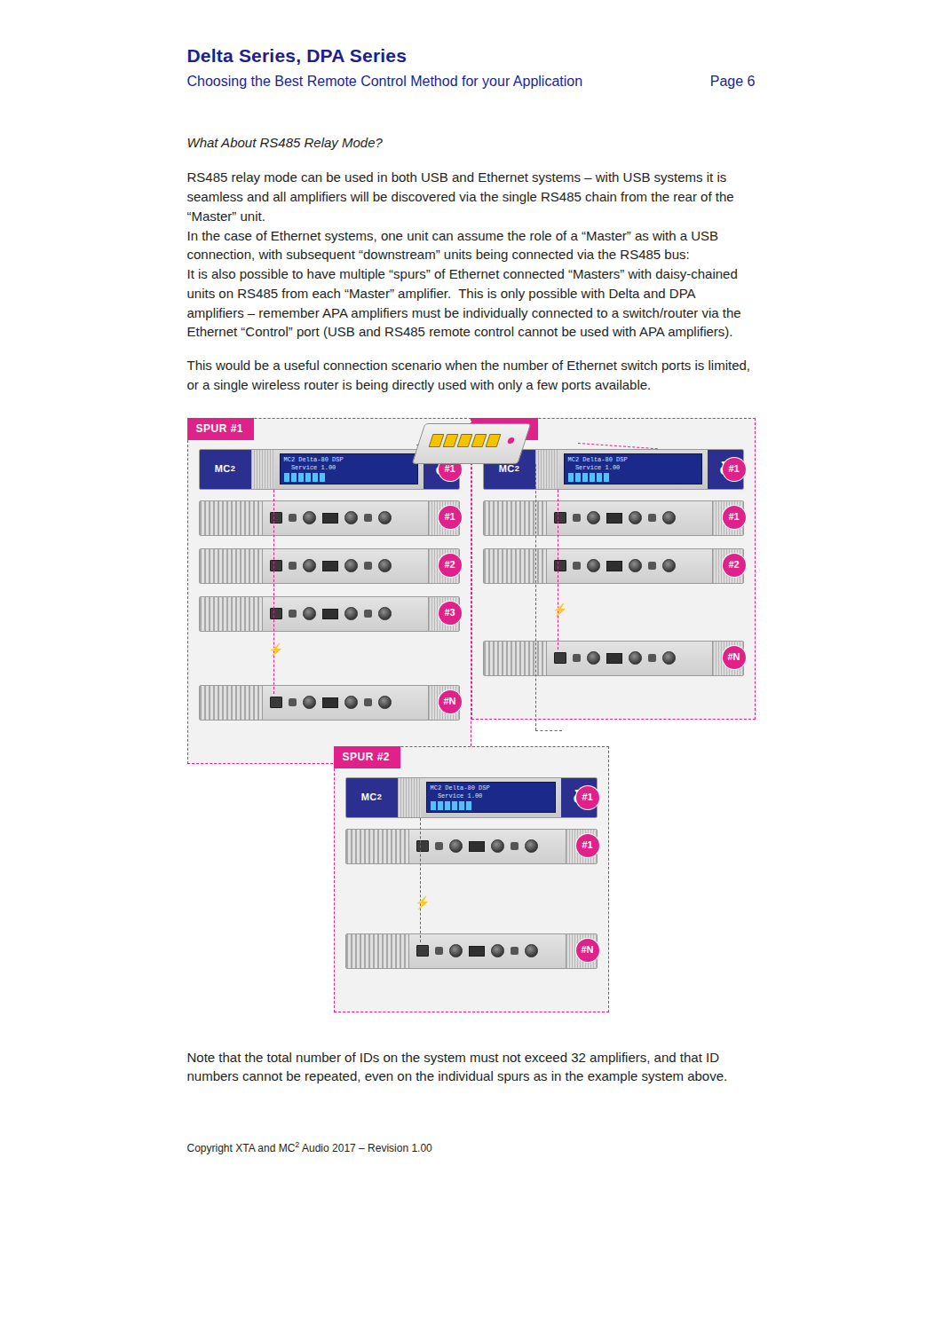Delta Series, DPA Series
Choosing the Best Remote Control Method for your Application Page 6
What About RS485 Relay Mode?
RS485 relay mode can be used in both USB and Ethernet systems – with USB systems it is seamless and all amplifiers will be discovered via the single RS485 chain from the rear of the “Master” unit.
In the case of Ethernet systems, one unit can assume the role of a “Master” as with a USB connection, with subsequent “downstream” units being connected via the RS485 bus:
It is also possible to have multiple “spurs” of Ethernet connected “Masters” with daisy-chained units on RS485 from each “Master” amplifier. This is only possible with Delta and DPA amplifiers – remember APA amplifiers must be individually connected to a switch/router via the Ethernet “Control” port (USB and RS485 remote control cannot be used with APA amplifiers).
This would be a useful connection scenario when the number of Ethernet switch ports is limited, or a single wireless router is being directly used with only a few ports available.
SPUR #1
MC2
MC2 Delta-80 DSP
Service 1.00
δ
#1
#1
#2
#3
#N
⚡
SPUR #3
MC2
MC2 Delta-80 DSP
Service 1.00
δ
#1
#1
#2
#N
⚡
SPUR #2
MC2
MC2 Delta-80 DSP
Service 1.00
δ
#1
#1
#N
⚡
Note that the total number of IDs on the system must not exceed 32 amplifiers, and that ID numbers cannot be repeated, even on the individual spurs as in the example system above.
Copyright XTA and MC2 Audio 2017 – Revision 1.00